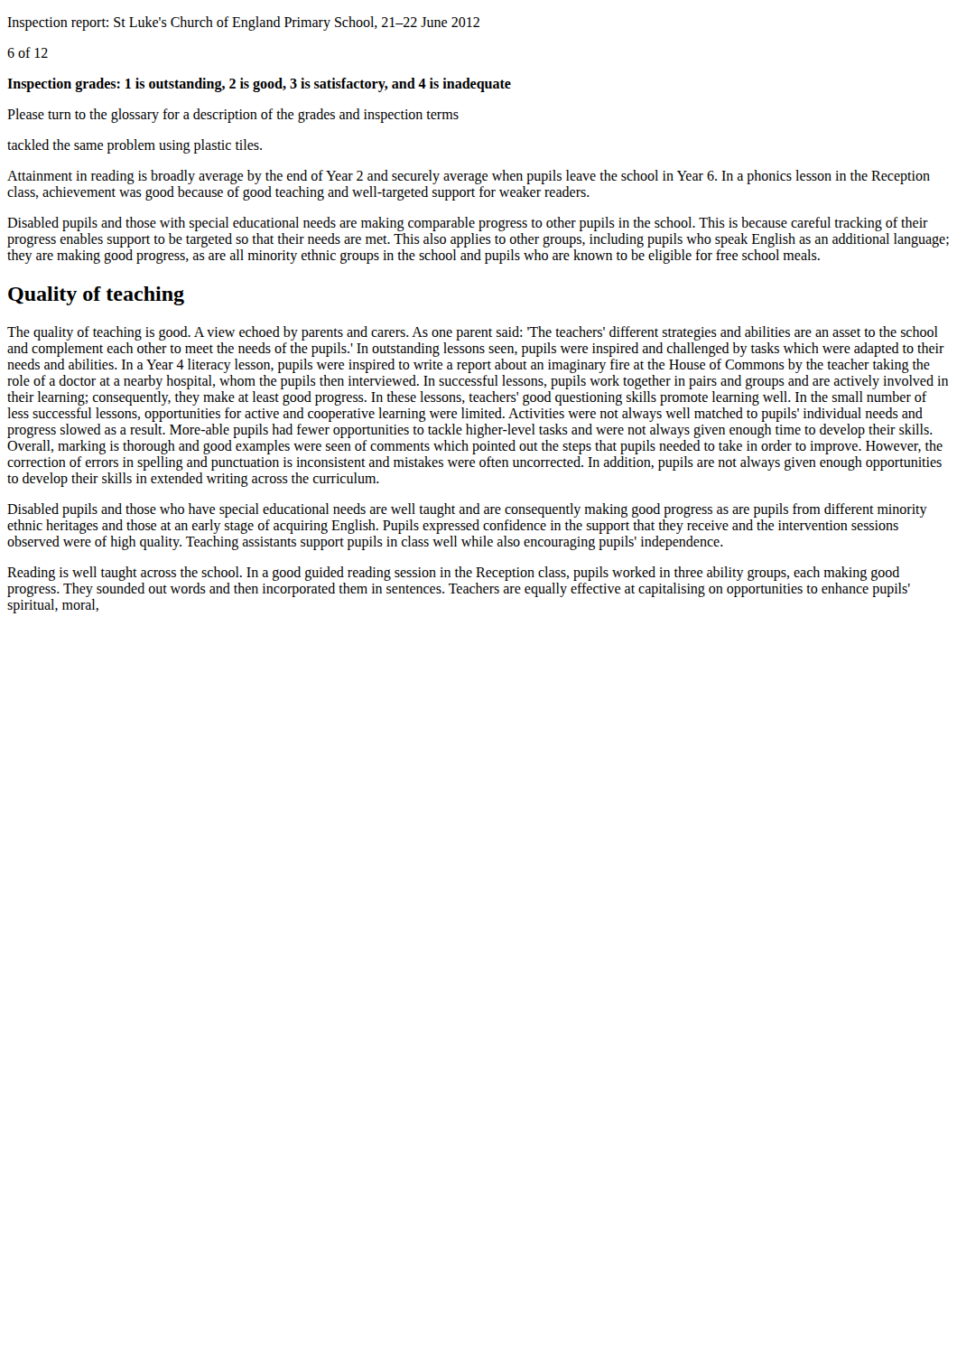Inspection report: St Luke's Church of England Primary School, 21–22 June 2012
6 of 12
Inspection grades: 1 is outstanding, 2 is good, 3 is satisfactory, and 4 is inadequate
Please turn to the glossary for a description of the grades and inspection terms
tackled the same problem using plastic tiles.
Attainment in reading is broadly average by the end of Year 2 and securely average when pupils leave the school in Year 6. In a phonics lesson in the Reception class, achievement was good because of good teaching and well-targeted support for weaker readers.
Disabled pupils and those with special educational needs are making comparable progress to other pupils in the school. This is because careful tracking of their progress enables support to be targeted so that their needs are met. This also applies to other groups, including pupils who speak English as an additional language; they are making good progress, as are all minority ethnic groups in the school and pupils who are known to be eligible for free school meals.
Quality of teaching
The quality of teaching is good. A view echoed by parents and carers. As one parent said: 'The teachers' different strategies and abilities are an asset to the school and complement each other to meet the needs of the pupils.' In outstanding lessons seen, pupils were inspired and challenged by tasks which were adapted to their needs and abilities. In a Year 4 literacy lesson, pupils were inspired to write a report about an imaginary fire at the House of Commons by the teacher taking the role of a doctor at a nearby hospital, whom the pupils then interviewed. In successful lessons, pupils work together in pairs and groups and are actively involved in their learning; consequently, they make at least good progress. In these lessons, teachers' good questioning skills promote learning well. In the small number of less successful lessons, opportunities for active and cooperative learning were limited. Activities were not always well matched to pupils' individual needs and progress slowed as a result. More-able pupils had fewer opportunities to tackle higher-level tasks and were not always given enough time to develop their skills. Overall, marking is thorough and good examples were seen of comments which pointed out the steps that pupils needed to take in order to improve. However, the correction of errors in spelling and punctuation is inconsistent and mistakes were often uncorrected. In addition, pupils are not always given enough opportunities to develop their skills in extended writing across the curriculum.
Disabled pupils and those who have special educational needs are well taught and are consequently making good progress as are pupils from different minority ethnic heritages and those at an early stage of acquiring English. Pupils expressed confidence in the support that they receive and the intervention sessions observed were of high quality. Teaching assistants support pupils in class well while also encouraging pupils' independence.
Reading is well taught across the school. In a good guided reading session in the Reception class, pupils worked in three ability groups, each making good progress. They sounded out words and then incorporated them in sentences. Teachers are equally effective at capitalising on opportunities to enhance pupils' spiritual, moral,